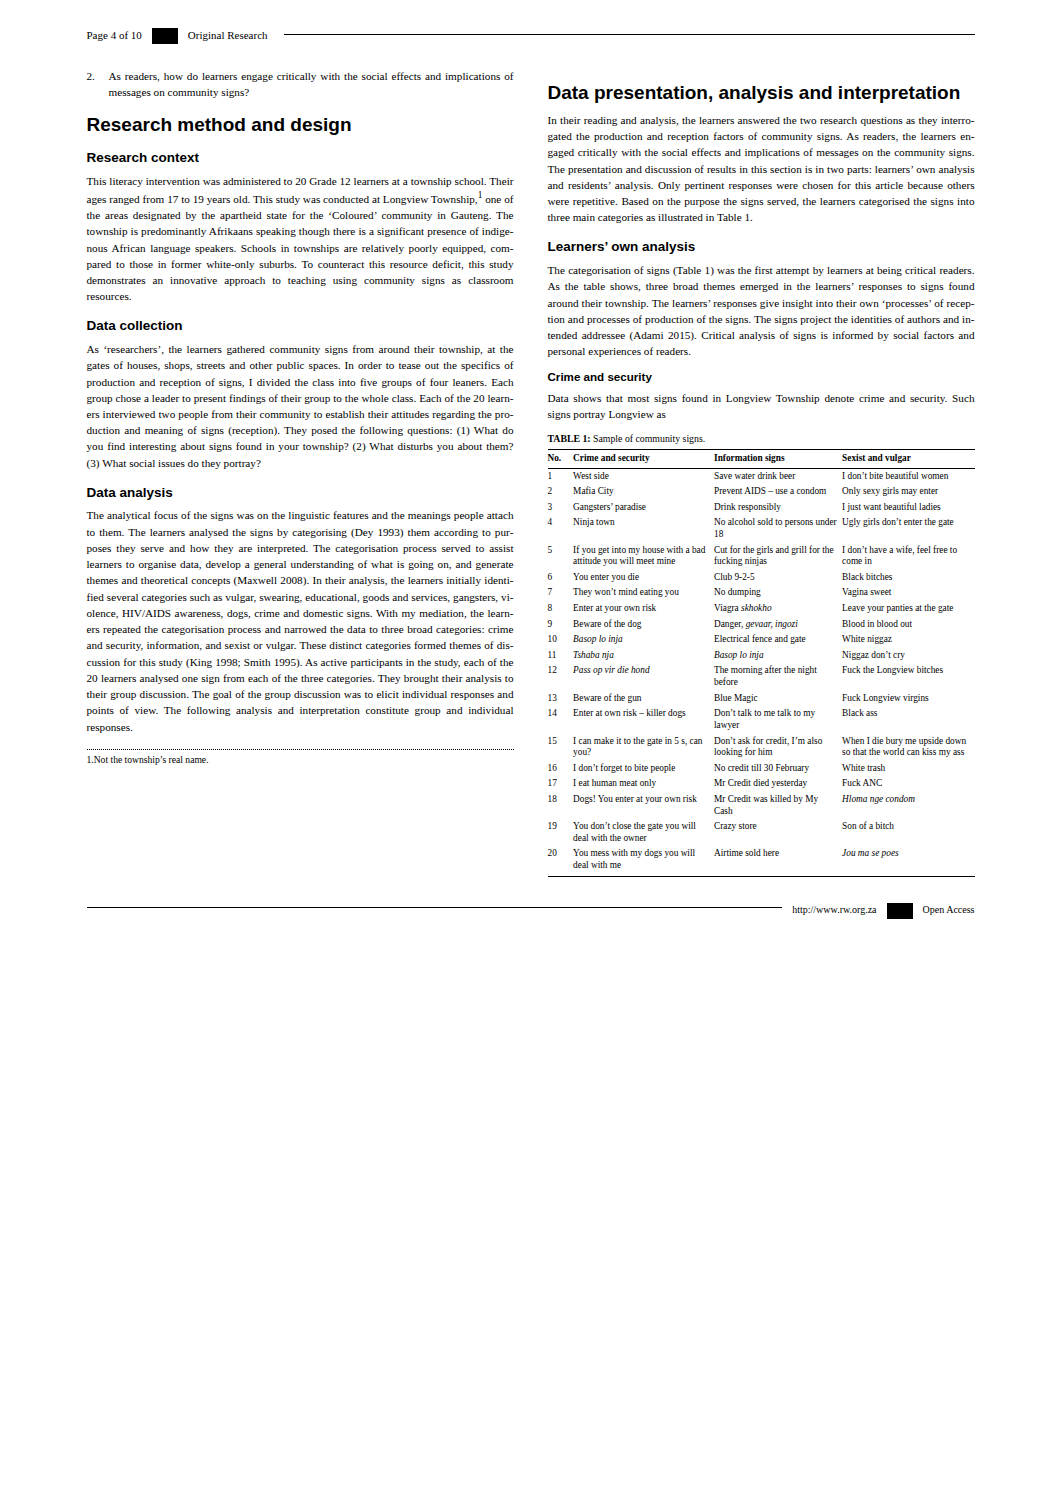Page 4 of 10 Original Research
2. As readers, how do learners engage critically with the social effects and implications of messages on community signs?
Research method and design
Research context
This literacy intervention was administered to 20 Grade 12 learners at a township school. Their ages ranged from 17 to 19 years old. This study was conducted at Longview Township,1 one of the areas designated by the apartheid state for the ‘Coloured’ community in Gauteng. The township is predominantly Afrikaans speaking though there is a significant presence of indigenous African language speakers. Schools in townships are relatively poorly equipped, compared to those in former white-only suburbs. To counteract this resource deficit, this study demonstrates an innovative approach to teaching using community signs as classroom resources.
Data collection
As ‘researchers’, the learners gathered community signs from around their township, at the gates of houses, shops, streets and other public spaces. In order to tease out the specifics of production and reception of signs, I divided the class into five groups of four leaners. Each group chose a leader to present findings of their group to the whole class. Each of the 20 learners interviewed two people from their community to establish their attitudes regarding the production and meaning of signs (reception). They posed the following questions: (1) What do you find interesting about signs found in your township? (2) What disturbs you about them? (3) What social issues do they portray?
Data analysis
The analytical focus of the signs was on the linguistic features and the meanings people attach to them. The learners analysed the signs by categorising (Dey 1993) them according to purposes they serve and how they are interpreted. The categorisation process served to assist learners to organise data, develop a general understanding of what is going on, and generate themes and theoretical concepts (Maxwell 2008). In their analysis, the learners initially identified several categories such as vulgar, swearing, educational, goods and services, gangsters, violence, HIV/AIDS awareness, dogs, crime and domestic signs. With my mediation, the learners repeated the categorisation process and narrowed the data to three broad categories: crime and security, information, and sexist or vulgar. These distinct categories formed themes of discussion for this study (King 1998; Smith 1995). As active participants in the study, each of the 20 learners analysed one sign from each of the three categories. They brought their analysis to their group discussion. The goal of the group discussion was to elicit individual responses and points of view. The following analysis and interpretation constitute group and individual responses.
1.Not the township’s real name.
Data presentation, analysis and interpretation
In their reading and analysis, the learners answered the two research questions as they interrogated the production and reception factors of community signs. As readers, the learners engaged critically with the social effects and implications of messages on the community signs. The presentation and discussion of results in this section is in two parts: learners’ own analysis and residents’ analysis. Only pertinent responses were chosen for this article because others were repetitive. Based on the purpose the signs served, the learners categorised the signs into three main categories as illustrated in Table 1.
Learners’ own analysis
The categorisation of signs (Table 1) was the first attempt by learners at being critical readers. As the table shows, three broad themes emerged in the learners’ responses to signs found around their township. The learners’ responses give insight into their own ‘processes’ of reception and processes of production of the signs. The signs project the identities of authors and intended addressee (Adami 2015). Critical analysis of signs is informed by social factors and personal experiences of readers.
Crime and security
Data shows that most signs found in Longview Township denote crime and security. Such signs portray Longview as
TABLE 1: Sample of community signs.
| No. | Crime and security | Information signs | Sexist and vulgar |
| --- | --- | --- | --- |
| 1 | West side | Save water drink beer | I don’t bite beautiful women |
| 2 | Mafia City | Prevent AIDS – use a condom | Only sexy girls may enter |
| 3 | Gangsters’ paradise | Drink responsibly | I just want beautiful ladies |
| 4 | Ninja town | No alcohol sold to persons under 18 | Ugly girls don’t enter the gate |
| 5 | If you get into my house with a bad attitude you will meet mine | Cut for the girls and grill for the fucking ninjas | I don’t have a wife, feel free to come in |
| 6 | You enter you die | Club 9-2-5 | Black bitches |
| 7 | They won’t mind eating you | No dumping | Vagina sweet |
| 8 | Enter at your own risk | Viagra skhokho | Leave your panties at the gate |
| 9 | Beware of the dog | Danger, gevaar, ingozi | Blood in blood out |
| 10 | Basop lo inja | Electrical fence and gate | White niggaz |
| 11 | Tshaba nja | Basop lo inja | Niggaz don’t cry |
| 12 | Pass op vir die hond | The morning after the night before | Fuck the Longview bitches |
| 13 | Beware of the gun | Blue Magic | Fuck Longview virgins |
| 14 | Enter at own risk – killer dogs | Don’t talk to me talk to my lawyer | Black ass |
| 15 | I can make it to the gate in 5 s, can you? | Don’t ask for credit, I’m also looking for him | When I die bury me upside down so that the world can kiss my ass |
| 16 | I don’t forget to bite people | No credit till 30 February | White trash |
| 17 | I eat human meat only | Mr Credit died yesterday | Fuck ANC |
| 18 | Dogs! You enter at your own risk | Mr Credit was killed by My Cash | Hloma nge condom |
| 19 | You don’t close the gate you will deal with the owner | Crazy store | Son of a bitch |
| 20 | You mess with my dogs you will deal with me | Airtime sold here | Jou ma se poes |
http://www.rw.org.za Open Access